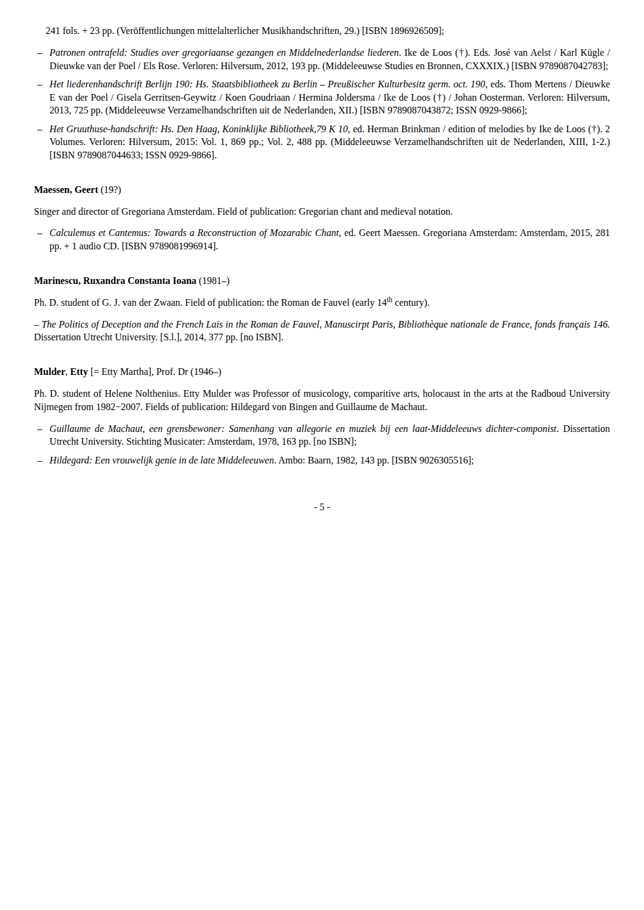241 fols. + 23 pp. (Veröffentlichungen mittelalterlicher Musikhandschriften, 29.) [ISBN 1896926509];
Patronen ontrafeld: Studies over gregoriaanse gezangen en Middelnederlandse liederen. Ike de Loos (†). Eds. José van Aelst / Karl Kügle / Dieuwke van der Poel / Els Rose. Verloren: Hilversum, 2012, 193 pp. (Middeleeuwse Studies en Bronnen, CXXXIX.) [ISBN 9789087042783];
Het liederenhandschrift Berlijn 190: Hs. Staatsbibliotheek zu Berlin – Preußischer Kulturbesitz germ. oct. 190, eds. Thom Mertens / Dieuwke E van der Poel / Gisela Gerritsen-Geywitz / Koen Goudriaan / Hermina Joldersma / Ike de Loos (†) / Johan Oosterman. Verloren: Hilversum, 2013, 725 pp. (Middeleeuwse Verzamelhandschriften uit de Nederlanden, XII.) [ISBN 9789087043872; ISSN 0929-9866];
Het Gruuthuse-handschrift: Hs. Den Haag, Koninklijke Bibliotheek,79 K 10, ed. Herman Brinkman / edition of melodies by Ike de Loos (†). 2 Volumes. Verloren: Hilversum, 2015: Vol. 1, 869 pp.; Vol. 2, 488 pp. (Middeleeuwse Verzamelhandschriften uit de Nederlanden, XIII, 1-2.) [ISBN 9789087044633; ISSN 0929-9866].
Maessen, Geert (19?)
Singer and director of Gregoriana Amsterdam. Field of publication: Gregorian chant and medieval notation.
Calculemus et Cantemus: Towards a Reconstruction of Mozarabic Chant, ed. Geert Maessen. Gregoriana Amsterdam: Amsterdam, 2015, 281 pp. + 1 audio CD. [ISBN 9789081996914].
Marinescu, Ruxandra Constanta Ioana (1981–)
Ph. D. student of G. J. van der Zwaan. Field of publication: the Roman de Fauvel (early 14th century).
– The Politics of Deception and the French Lais in the Roman de Fauvel, Manuscirpt Paris, Bibliothèque nationale de France, fonds français 146. Dissertation Utrecht University. [S.l.], 2014, 377 pp. [no ISBN].
Mulder, Etty [= Etty Martha], Prof. Dr (1946–)
Ph. D. student of Helene Nolthenius. Etty Mulder was Professor of musicology, comparitive arts, holocaust in the arts at the Radboud University Nijmegen from 1982−2007. Fields of publication: Hildegard von Bingen and Guillaume de Machaut.
Guillaume de Machaut, een grensbewoner: Samenhang van allegorie en muziek bij een laat-Middeleeuws dichter-componist. Dissertation Utrecht University. Stichting Musicater: Amsterdam, 1978, 163 pp. [no ISBN];
Hildegard: Een vrouwelijk genie in de late Middeleeuwen. Ambo: Baarn, 1982, 143 pp. [ISBN 9026305516];
- 5 -